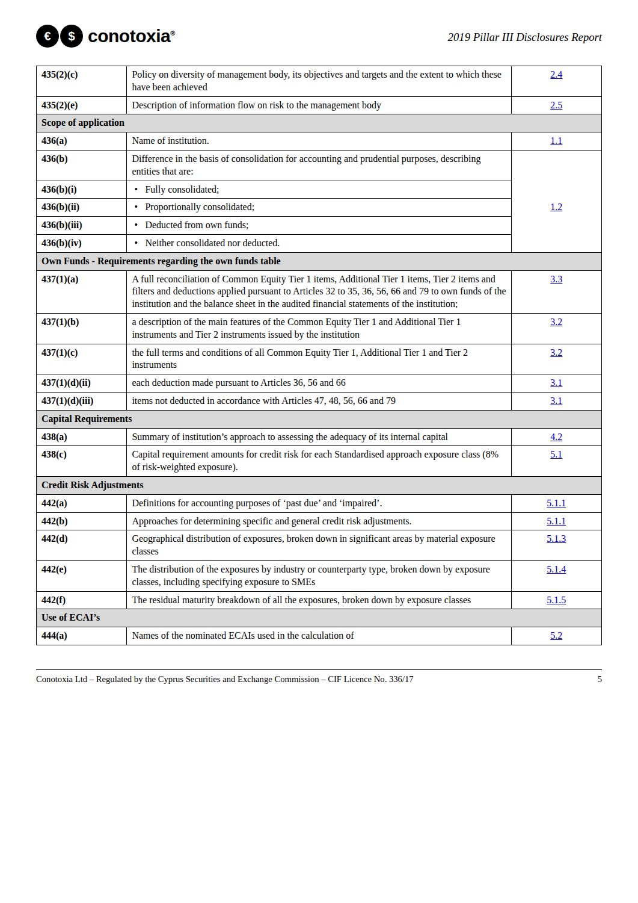€
$
conotoxia®
2019 Pillar III Disclosures Report
| 435(2)(c) | Policy on diversity of management body, its objectives and targets and the extent to which these have been achieved | 2.4 |
| 435(2)(e) | Description of information flow on risk to the management body | 2.5 |
| Scope of application |
| 436(a) | Name of institution. | 1.1 |
| 436(b) | Difference in the basis of consolidation for accounting and prudential purposes, describing entities that are: | |
| 436(b)(i) | Fully consolidated; | |
| 436(b)(ii) | Proportionally consolidated; | 1.2 |
| 436(b)(iii) | Deducted from own funds; | |
| 436(b)(iv) | Neither consolidated nor deducted. | |
| Own Funds - Requirements regarding the own funds table |
| 437(1)(a) | A full reconciliation of Common Equity Tier 1 items, Additional Tier 1 items, Tier 2 items and filters and deductions applied pursuant to Articles 32 to 35, 36, 56, 66 and 79 to own funds of the institution and the balance sheet in the audited financial statements of the institution; | 3.3 |
| 437(1)(b) | a description of the main features of the Common Equity Tier 1 and Additional Tier 1 instruments and Tier 2 instruments issued by the institution | 3.2 |
| 437(1)(c) | the full terms and conditions of all Common Equity Tier 1, Additional Tier 1 and Tier 2 instruments | 3.2 |
| 437(1)(d)(ii) | each deduction made pursuant to Articles 36, 56 and 66 | 3.1 |
| 437(1)(d)(iii) | items not deducted in accordance with Articles 47, 48, 56, 66 and 79 | 3.1 |
| Capital Requirements |
| 438(a) | Summary of institution’s approach to assessing the adequacy of its internal capital | 4.2 |
| 438(c) | Capital requirement amounts for credit risk for each Standardised approach exposure class (8% of risk-weighted exposure). | 5.1 |
| Credit Risk Adjustments |
| 442(a) | Definitions for accounting purposes of ‘past due’ and ‘impaired’. | 5.1.1 |
| 442(b) | Approaches for determining specific and general credit risk adjustments. | 5.1.1 |
| 442(d) | Geographical distribution of exposures, broken down in significant areas by material exposure classes | 5.1.3 |
| 442(e) | The distribution of the exposures by industry or counterparty type, broken down by exposure classes, including specifying exposure to SMEs | 5.1.4 |
| 442(f) | The residual maturity breakdown of all the exposures, broken down by exposure classes | 5.1.5 |
| Use of ECAI’s |
| 444(a) | Names of the nominated ECAIs used in the calculation of | 5.2 |
Conotoxia Ltd – Regulated by the Cyprus Securities and Exchange Commission – CIF Licence No. 336/17 5